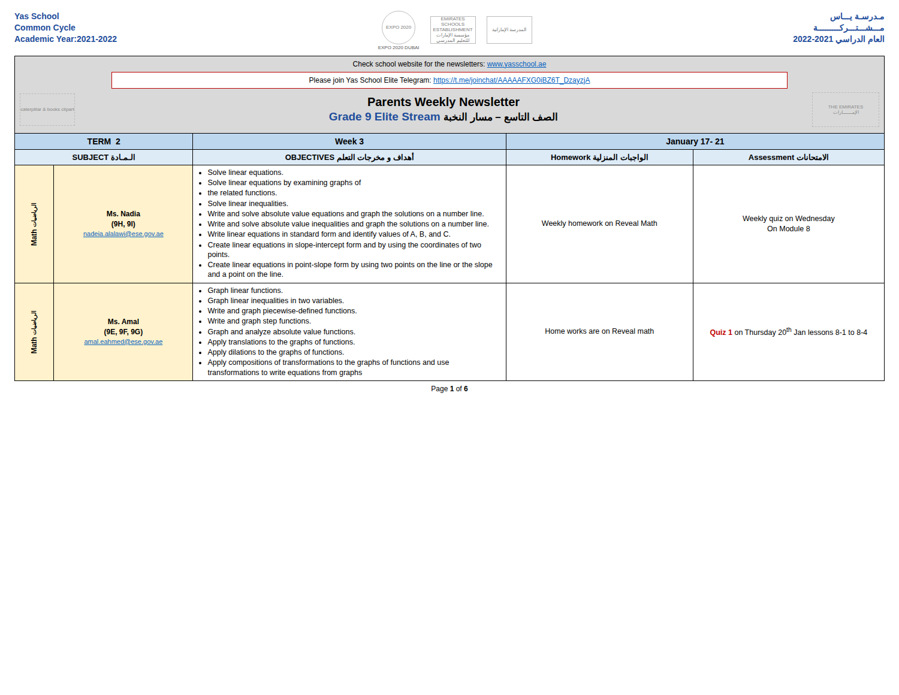Yas School
Common Cycle
Academic Year:2021-2022
EXPO 2020
EXPO 2020 DUBAI
EMIRATES SCHOOLS ESTABLISHMENT
مؤسسة الإمارات للتعليم المدرسي
المدرسة الإماراتية
مـدرسـة يـــاس
مـــشـــتـــركـــــــــة
العام الدراسي 2021-2022
Check school website for the newsletters: www.yasschool.ae
Please join Yas School Elite Telegram: https://t.me/joinchat/AAAAAFXG0iBZ6T_DzayzjA
caterpillar & books clipart
Parents Weekly Newsletter
Grade 9 Elite Stream الصف التاسع – مسار النخبة
THE EMIRATES
الإمــــــــارات
| TERM 2 | Week 3 | January 17- 21 |
| SUBJECT الـمـادة | OBJECTIVES أهداف و مخرجات التعلم | Homework الواجبات المنزلية | Assessment الامتحانات |
| Math الرياضيات | Ms. Nadia (9H, 9I) nadeia.alalawi@ese.gov.ae | Solve linear equations. Solve linear equations by examining graphs of the related functions. Solve linear inequalities. Write and solve absolute value equations and graph the solutions on a number line. Write and solve absolute value inequalities and graph the solutions on a number line. Write linear equations in standard form and identify values of A, B, and C. Create linear equations in slope-intercept form and by using the coordinates of two points. Create linear equations in point-slope form by using two points on the line or the slope and a point on the line. | Weekly homework on Reveal Math | Weekly quiz on Wednesday On Module 8 |
| Math الرياضيات | Ms. Amal (9E, 9F, 9G) amal.eahmed@ese.gov.ae | Graph linear functions. Graph linear inequalities in two variables. Write and graph piecewise-defined functions. Write and graph step functions. Graph and analyze absolute value functions. Apply translations to the graphs of functions. Apply dilations to the graphs of functions. Apply compositions of transformations to the graphs of functions and use transformations to write equations from graphs | Home works are on Reveal math | Quiz 1 on Thursday 20 th Jan lessons 8-1 to 8-4 |
Page 1 of 6